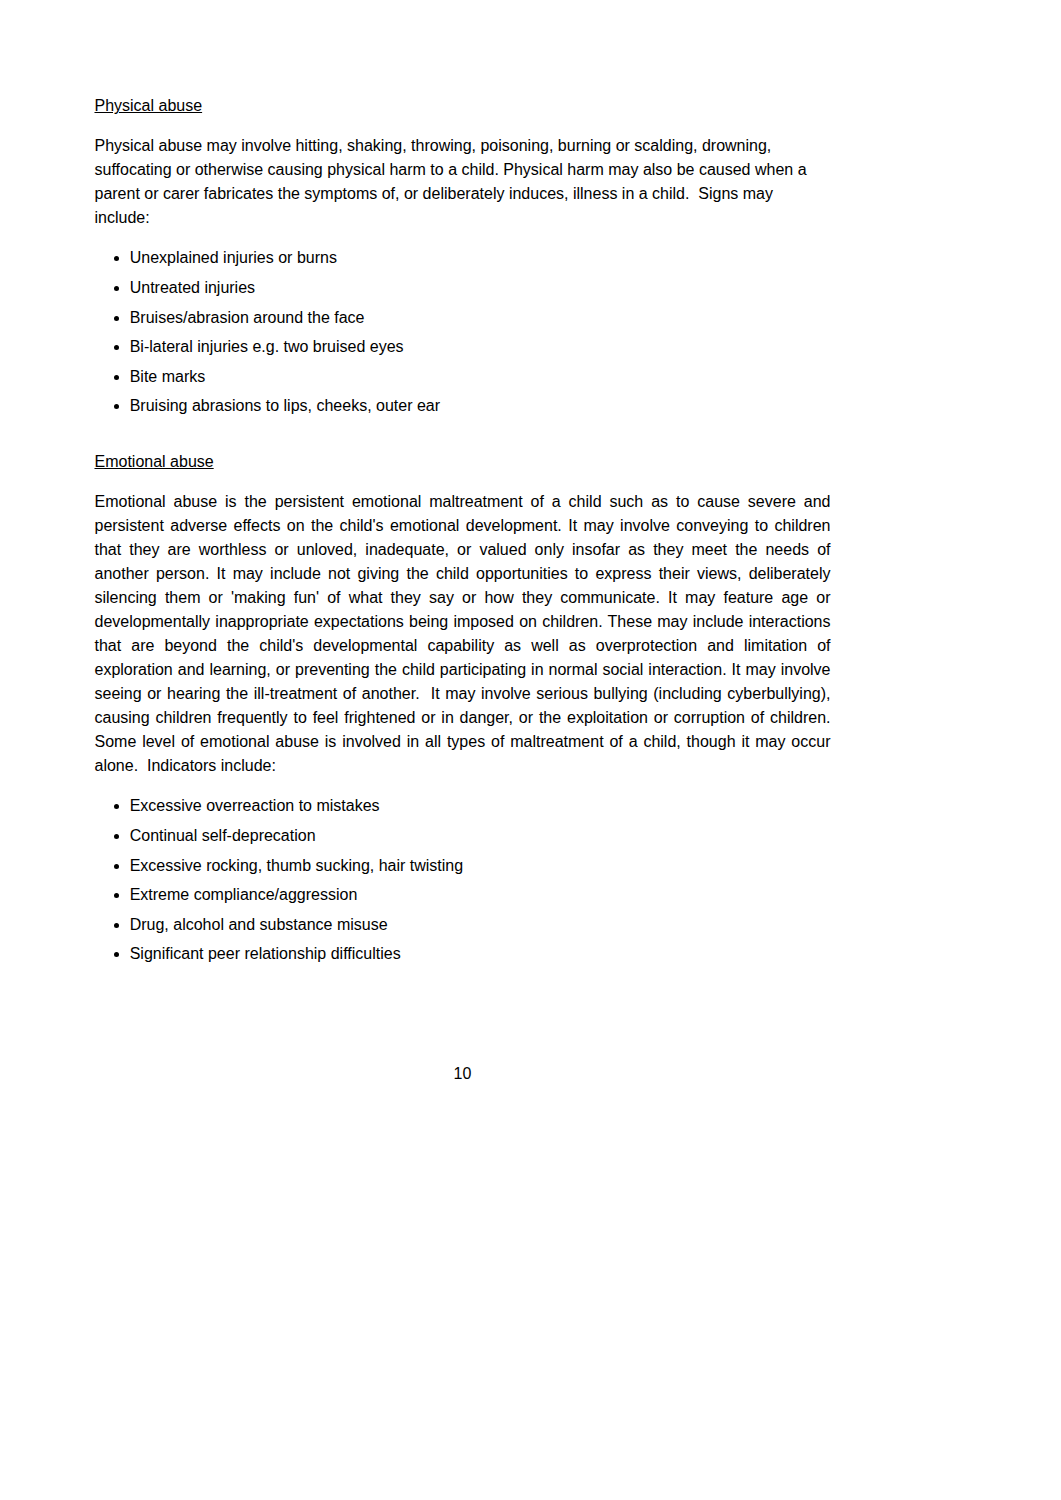Physical abuse
Physical abuse may involve hitting, shaking, throwing, poisoning, burning or scalding, drowning, suffocating or otherwise causing physical harm to a child. Physical harm may also be caused when a parent or carer fabricates the symptoms of, or deliberately induces, illness in a child. Signs may include:
Unexplained injuries or burns
Untreated injuries
Bruises/abrasion around the face
Bi-lateral injuries e.g. two bruised eyes
Bite marks
Bruising abrasions to lips, cheeks, outer ear
Emotional abuse
Emotional abuse is the persistent emotional maltreatment of a child such as to cause severe and persistent adverse effects on the child's emotional development. It may involve conveying to children that they are worthless or unloved, inadequate, or valued only insofar as they meet the needs of another person. It may include not giving the child opportunities to express their views, deliberately silencing them or 'making fun' of what they say or how they communicate. It may feature age or developmentally inappropriate expectations being imposed on children. These may include interactions that are beyond the child's developmental capability as well as overprotection and limitation of exploration and learning, or preventing the child participating in normal social interaction. It may involve seeing or hearing the ill-treatment of another. It may involve serious bullying (including cyberbullying), causing children frequently to feel frightened or in danger, or the exploitation or corruption of children. Some level of emotional abuse is involved in all types of maltreatment of a child, though it may occur alone. Indicators include:
Excessive overreaction to mistakes
Continual self-deprecation
Excessive rocking, thumb sucking, hair twisting
Extreme compliance/aggression
Drug, alcohol and substance misuse
Significant peer relationship difficulties
10